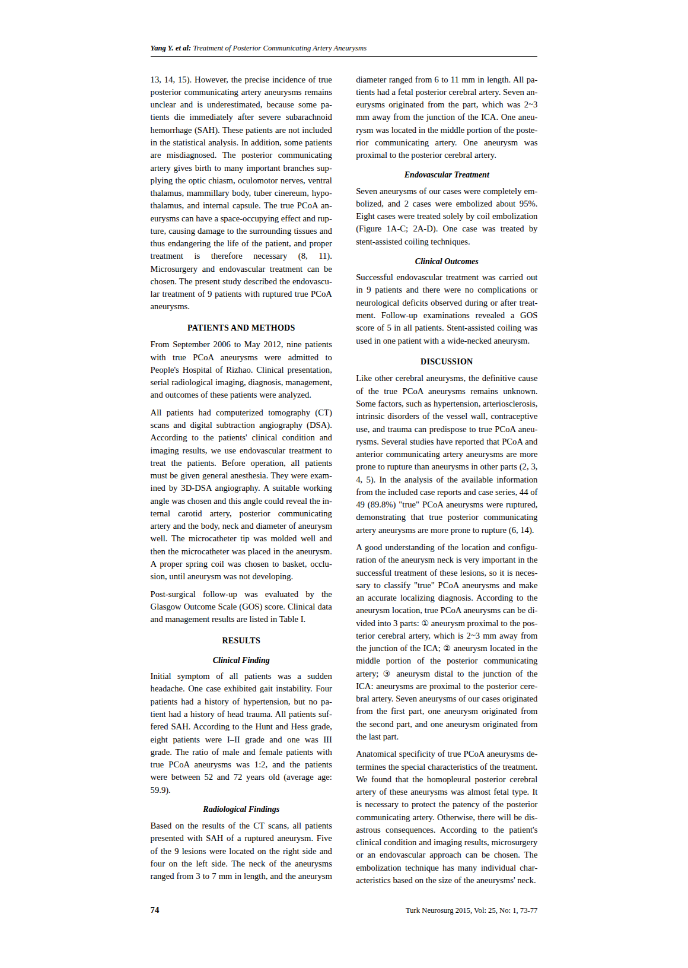Yang Y. et al: Treatment of Posterior Communicating Artery Aneurysms
13, 14, 15). However, the precise incidence of true posterior communicating artery aneurysms remains unclear and is underestimated, because some patients die immediately after severe subarachnoid hemorrhage (SAH). These patients are not included in the statistical analysis. In addition, some patients are misdiagnosed. The posterior communicating artery gives birth to many important branches supplying the optic chiasm, oculomotor nerves, ventral thalamus, mammillary body, tuber cinereum, hypothalamus, and internal capsule. The true PCoA aneurysms can have a space-occupying effect and rupture, causing damage to the surrounding tissues and thus endangering the life of the patient, and proper treatment is therefore necessary (8, 11). Microsurgery and endovascular treatment can be chosen. The present study described the endovascular treatment of 9 patients with ruptured true PCoA aneurysms.
Patients and Methods
From September 2006 to May 2012, nine patients with true PCoA aneurysms were admitted to People's Hospital of Rizhao. Clinical presentation, serial radiological imaging, diagnosis, management, and outcomes of these patients were analyzed.
All patients had computerized tomography (CT) scans and digital subtraction angiography (DSA). According to the patients' clinical condition and imaging results, we use endovascular treatment to treat the patients. Before operation, all patients must be given general anesthesia. They were examined by 3D-DSA angiography. A suitable working angle was chosen and this angle could reveal the internal carotid artery, posterior communicating artery and the body, neck and diameter of aneurysm well. The microcatheter tip was molded well and then the microcatheter was placed in the aneurysm. A proper spring coil was chosen to basket, occlusion, until aneurysm was not developing.
Post-surgical follow-up was evaluated by the Glasgow Outcome Scale (GOS) score. Clinical data and management results are listed in Table I.
Results
Clinical Finding
Initial symptom of all patients was a sudden headache. One case exhibited gait instability. Four patients had a history of hypertension, but no patient had a history of head trauma. All patients suffered SAH. According to the Hunt and Hess grade, eight patients were I–II grade and one was III grade. The ratio of male and female patients with true PCoA aneurysms was 1:2, and the patients were between 52 and 72 years old (average age: 59.9).
Radiological Findings
Based on the results of the CT scans, all patients presented with SAH of a ruptured aneurysm. Five of the 9 lesions were located on the right side and four on the left side. The neck of the aneurysms ranged from 3 to 7 mm in length, and the aneurysm diameter ranged from 6 to 11 mm in length. All patients had a fetal posterior cerebral artery. Seven aneurysms originated from the part, which was 2~3 mm away from the junction of the ICA. One aneurysm was located in the middle portion of the posterior communicating artery. One aneurysm was proximal to the posterior cerebral artery.
Endovascular Treatment
Seven aneurysms of our cases were completely embolized, and 2 cases were embolized about 95%. Eight cases were treated solely by coil embolization (Figure 1A-C; 2A-D). One case was treated by stent-assisted coiling techniques.
Clinical Outcomes
Successful endovascular treatment was carried out in 9 patients and there were no complications or neurological deficits observed during or after treatment. Follow-up examinations revealed a GOS score of 5 in all patients. Stent-assisted coiling was used in one patient with a wide-necked aneurysm.
Discussion
Like other cerebral aneurysms, the definitive cause of the true PCoA aneurysms remains unknown. Some factors, such as hypertension, arteriosclerosis, intrinsic disorders of the vessel wall, contraceptive use, and trauma can predispose to true PCoA aneurysms. Several studies have reported that PCoA and anterior communicating artery aneurysms are more prone to rupture than aneurysms in other parts (2, 3, 4, 5). In the analysis of the available information from the included case reports and case series, 44 of 49 (89.8%) "true" PCoA aneurysms were ruptured, demonstrating that true posterior communicating artery aneurysms are more prone to rupture (6, 14).
A good understanding of the location and configuration of the aneurysm neck is very important in the successful treatment of these lesions, so it is necessary to classify "true" PCoA aneurysms and make an accurate localizing diagnosis. According to the aneurysm location, true PCoA aneurysms can be divided into 3 parts: ① aneurysm proximal to the posterior cerebral artery, which is 2~3 mm away from the junction of the ICA; ② aneurysm located in the middle portion of the posterior communicating artery; ③ aneurysm distal to the junction of the ICA: aneurysms are proximal to the posterior cerebral artery. Seven aneurysms of our cases originated from the first part, one aneurysm originated from the second part, and one aneurysm originated from the last part.
Anatomical specificity of true PCoA aneurysms determines the special characteristics of the treatment. We found that the homopleural posterior cerebral artery of these aneurysms was almost fetal type. It is necessary to protect the patency of the posterior communicating artery. Otherwise, there will be disastrous consequences. According to the patient's clinical condition and imaging results, microsurgery or an endovascular approach can be chosen. The embolization technique has many individual characteristics based on the size of the aneurysms' neck.
74 Turk Neurosurg 2015, Vol: 25, No: 1, 73-77